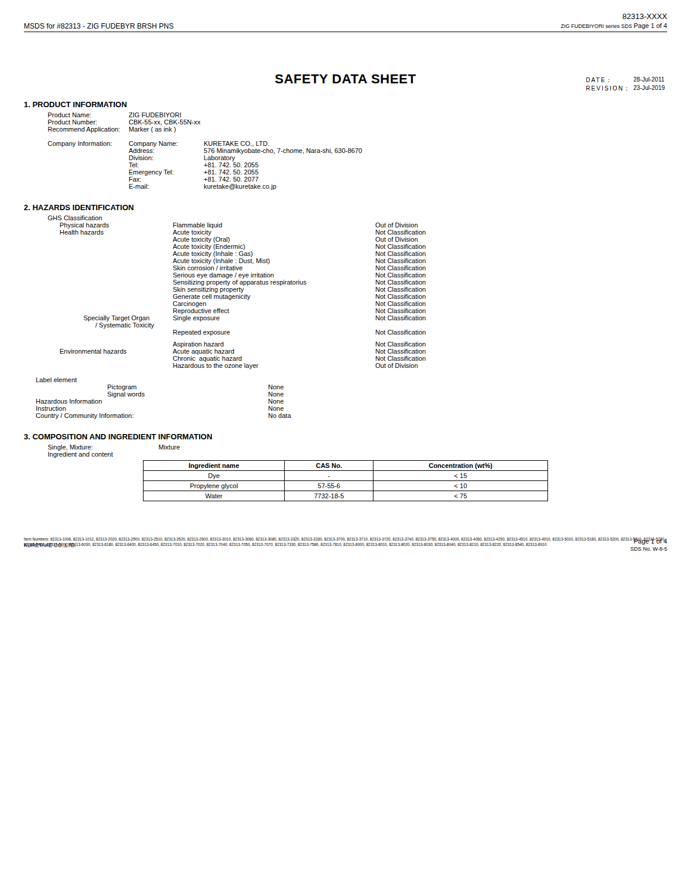82313-XXXX
MSDS for #82313 - ZIG FUDEBYR BRSH PNS
ZIG FUDEBIYORI series SDS Page 1 of 4
SAFETY DATA SHEET
| DATE： | 28-Jul-2011 |
| REVISION： | 23-Jul-2019 |
1. PRODUCT INFORMATION
| Product Name: | ZIG FUDEBIYORI |
| Product Number: | CBK-55-xx, CBK-55N-xx |
| Recommend Application: | Marker ( as ink ) |
| Company Information: | Company Name: | KURETAKE CO., LTD. |
| | Address: | 576 Minamikyobate-cho, 7-chome, Nara-shi, 630-8670 |
| | Division: | Laboratory |
| | Tel: | +81. 742. 50. 2055 |
| | Emergency Tel: | +81. 742. 50. 2055 |
| | Fax: | +81. 742. 50. 2077 |
| | E-mail: | kuretake@kuretake.co.jp |
2. HAZARDS IDENTIFICATION
GHS Classification
| Physical hazards | Flammable liquid | Out of Division |
| Health hazards | Acute toxicity | Not Classification |
| | Acute toxicity (Oral) | Out of Division |
| | Acute toxicity (Endermic) | Not Classification |
| | Acute toxicity (Inhale : Gas) | Not Classification |
| | Acute toxicity (Inhale : Dust, Mist) | Not Classification |
| | Skin corrosion / irritative | Not Classification |
| | Serious eye damage / eye irritation | Not Classification |
| | Sensitizing property of apparatus respiratorius | Not Classification |
| | Skin sensitizing property | Not Classification |
| | Generate cell mutagenicity | Not Classification |
| | Carcinogen | Not Classification |
| | Reproductive effect | Not Classification |
| Specially Target Organ | Single exposure | Not Classification |
| / Systematic Toxicity | | |
| | Repeated exposure | Not Classification |
| | Aspiration hazard | Not Classification |
| Environmental hazards | Acute aquatic hazard | Not Classification |
| | Chronic aquatic hazard | Not Classification |
| | Hazardous to the ozone layer | Out of Division |
Label element
| Pictogram | None |
| Signal words | None |
| Hazardous Information | None |
| Instruction | None |
| Country / Community Information: | No data |
3. COMPOSITION AND INGREDIENT INFORMATION
| Single, Mixture: | Mixture |
| Ingredient and content |
| Ingredient name | CAS No. | Concentration (wt%) |
| --- | --- | --- |
| Dye | - | < 15 |
| Propylene glycol | 57-55-6 | < 10 |
| Water | 7732-18-5 | < 75 |
Page 1 of 4
Item Numbers: 82313-1006, 82313-1012, 82313-2020, 82313-2500, 82313-2510, 82313-2520, 82313-2600, 82313-3010, 82313-3060, 82313-3080, 82313-3320, 82313-3330, 82313-3700, 82313-3710, 82313-3720, 82313-3740, 82313-3750, 82313-4000, 82313-4060, 82313-4290, 82313-4510, 82313-4910, 82313-5010, 82313-5180, 82313-5200, 82313-5210, 82313-5220, 82313-5460, 82313-6000, 82313-6030, 82313-6180, 82313-6400, 82313-6450, 82313-7010, 82313-7020, 82313-7040, 82313-7050, 82313-7070, 82313-7330, 82313-7580, 82313-7810, 82313-8000, 82313-8010, 82313-8020, 82313-8030, 82313-8040, 82313-8210, 82313-8220, 82313-8540, 82313-8910
KURETAKE CO.,LTD.
SDS No. W-8-5